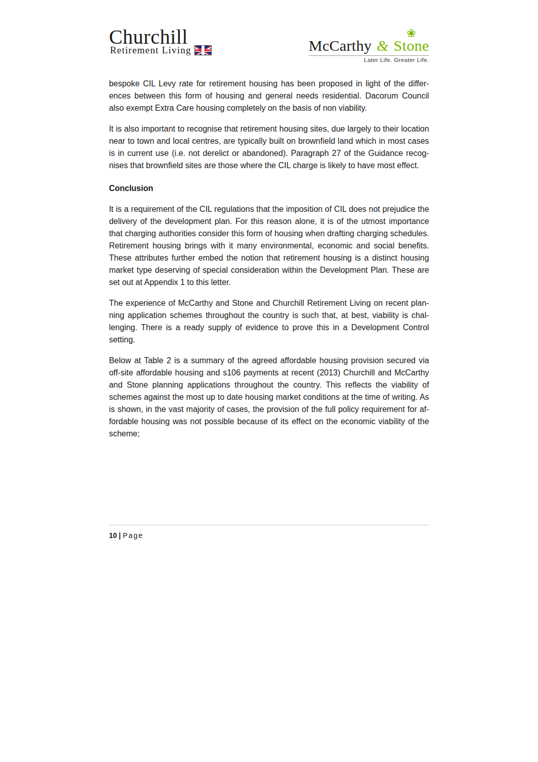Churchill
Retirement Living
❀
McCarthy & Stone
Later Life. Greater Life.
bespoke CIL Levy rate for retirement housing has been proposed in light of the differences between this form of housing and general needs residential. Dacorum Council also exempt Extra Care housing completely on the basis of non viability.
It is also important to recognise that retirement housing sites, due largely to their location near to town and local centres, are typically built on brownfield land which in most cases is in current use (i.e. not derelict or abandoned). Paragraph 27 of the Guidance recognises that brownfield sites are those where the CIL charge is likely to have most effect.
Conclusion
It is a requirement of the CIL regulations that the imposition of CIL does not prejudice the delivery of the development plan. For this reason alone, it is of the utmost importance that charging authorities consider this form of housing when drafting charging schedules. Retirement housing brings with it many environmental, economic and social benefits. These attributes further embed the notion that retirement housing is a distinct housing market type deserving of special consideration within the Development Plan. These are set out at Appendix 1 to this letter.
The experience of McCarthy and Stone and Churchill Retirement Living on recent planning application schemes throughout the country is such that, at best, viability is challenging. There is a ready supply of evidence to prove this in a Development Control setting.
Below at Table 2 is a summary of the agreed affordable housing provision secured via off-site affordable housing and s106 payments at recent (2013) Churchill and McCarthy and Stone planning applications throughout the country. This reflects the viability of schemes against the most up to date housing market conditions at the time of writing. As is shown, in the vast majority of cases, the provision of the full policy requirement for affordable housing was not possible because of its effect on the economic viability of the scheme;
10 | Page